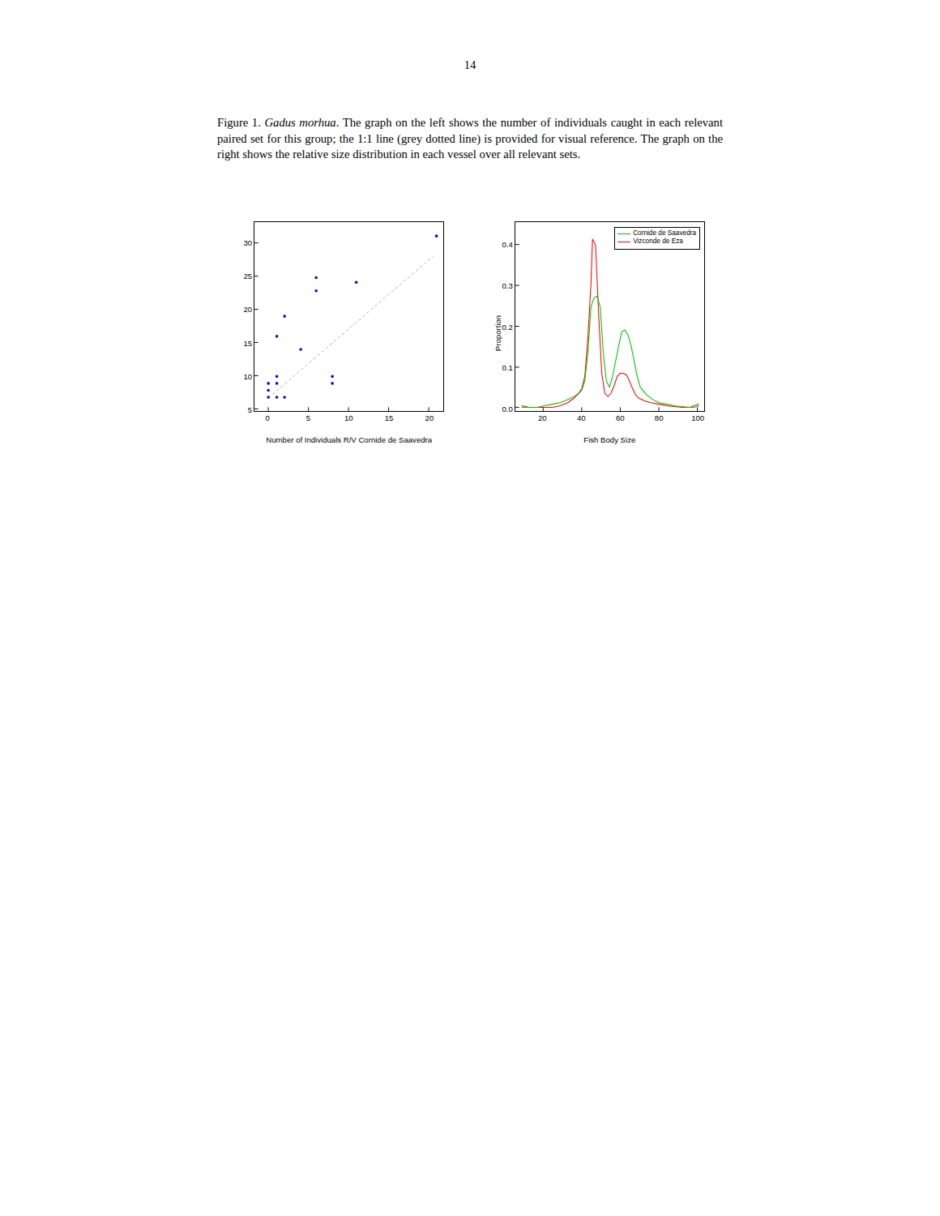14
Figure 1. Gadus morhua. The graph on the left shows the number of individuals caught in each relevant paired set for this group; the 1:1 line (grey dotted line) is provided for visual reference. The graph on the right shows the relative size distribution in each vessel over all relevant sets.
Number of Individuals R/V Vizconde de Eza
30 25 20 15 10 5
0 5 10 15 20
Number of Individuals R/V Cornide de Saavedra
Proportion
0.4 0.3 0.2 0.1 0.0
Cornide de Saavedra
Vizconde de Eza
20 40 60 80 100
Fish Body Size